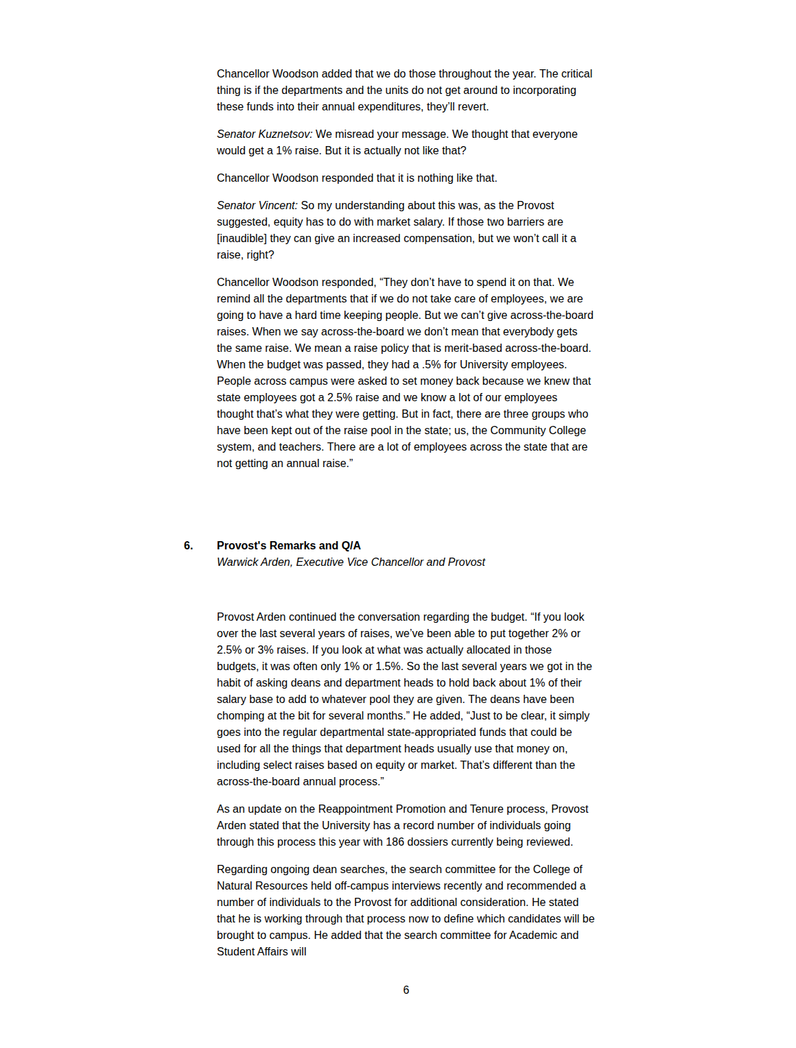Chancellor Woodson added that we do those throughout the year. The critical thing is if the departments and the units do not get around to incorporating these funds into their annual expenditures, they’ll revert.
Senator Kuznetsov: We misread your message. We thought that everyone would get a 1% raise. But it is actually not like that?
Chancellor Woodson responded that it is nothing like that.
Senator Vincent: So my understanding about this was, as the Provost suggested, equity has to do with market salary. If those two barriers are [inaudible] they can give an increased compensation, but we won’t call it a raise, right?
Chancellor Woodson responded, “They don’t have to spend it on that. We remind all the departments that if we do not take care of employees, we are going to have a hard time keeping people. But we can’t give across-the-board raises. When we say across-the-board we don’t mean that everybody gets the same raise. We mean a raise policy that is merit-based across-the-board. When the budget was passed, they had a .5% for University employees. People across campus were asked to set money back because we knew that state employees got a 2.5% raise and we know a lot of our employees thought that’s what they were getting. But in fact, there are three groups who have been kept out of the raise pool in the state; us, the Community College system, and teachers. There are a lot of employees across the state that are not getting an annual raise.”
6.
Provost's Remarks and Q/A
Warwick Arden, Executive Vice Chancellor and Provost
Provost Arden continued the conversation regarding the budget. “If you look over the last several years of raises, we’ve been able to put together 2% or 2.5% or 3% raises. If you look at what was actually allocated in those budgets, it was often only 1% or 1.5%. So the last several years we got in the habit of asking deans and department heads to hold back about 1% of their salary base to add to whatever pool they are given. The deans have been chomping at the bit for several months.” He added, “Just to be clear, it simply goes into the regular departmental state-appropriated funds that could be used for all the things that department heads usually use that money on, including select raises based on equity or market. That’s different than the across-the-board annual process.”
As an update on the Reappointment Promotion and Tenure process, Provost Arden stated that the University has a record number of individuals going through this process this year with 186 dossiers currently being reviewed.
Regarding ongoing dean searches, the search committee for the College of Natural Resources held off-campus interviews recently and recommended a number of individuals to the Provost for additional consideration. He stated that he is working through that process now to define which candidates will be brought to campus. He added that the search committee for Academic and Student Affairs will
6